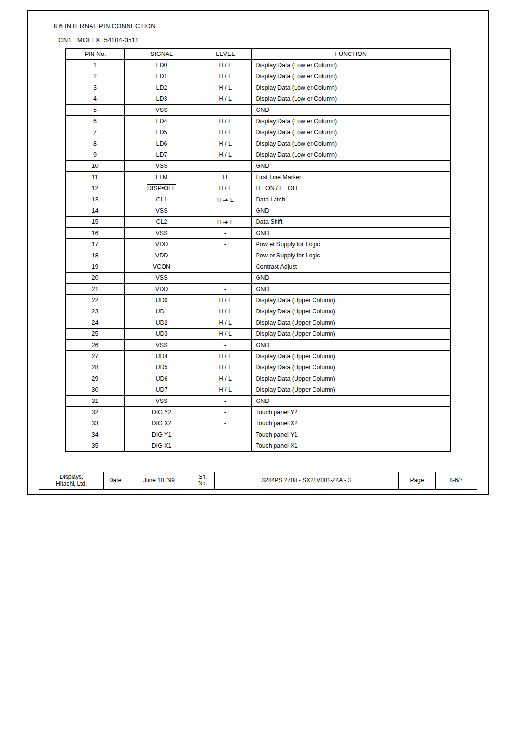8.6 INTERNAL PIN CONNECTION
CN1 MOLEX 54104-3511
| PIN No. | SIGNAL | LEVEL | FUNCTION |
| --- | --- | --- | --- |
| 1 | LD0 | H / L | Display Data (Low er Column) |
| 2 | LD1 | H / L | Display Data (Low er Column) |
| 3 | LD2 | H / L | Display Data (Low er Column) |
| 4 | LD3 | H / L | Display Data (Low er Column) |
| 5 | VSS | - | GND |
| 6 | LD4 | H / L | Display Data (Low er Column) |
| 7 | LD5 | H / L | Display Data (Low er Column) |
| 8 | LD6 | H / L | Display Data (Low er Column) |
| 9 | LD7 | H / L | Display Data (Low er Column) |
| 10 | VSS | - | GND |
| 11 | FLM | H | First Line Marker |
| 12 | DISP•OFF | H / L | H : ON / L : OFF |
| 13 | CL1 | H ➔ L | Data Latch |
| 14 | VSS | - | GND |
| 15 | CL2 | H ➔ L | Data Shift |
| 16 | VSS | - | GND |
| 17 | VDD | - | Pow er Supply for Logic |
| 18 | VDD | - | Pow er Supply for Logic |
| 19 | VCON | - | Contrast Adjust |
| 20 | VSS | - | GND |
| 21 | VDD | - | GND |
| 22 | UD0 | H / L | Display Data (Upper Column) |
| 23 | UD1 | H / L | Display Data (Upper Column) |
| 24 | UD2 | H / L | Display Data (Upper Column) |
| 25 | UD3 | H / L | Display Data (Upper Column) |
| 26 | VSS | - | GND |
| 27 | UD4 | H / L | Display Data (Upper Column) |
| 28 | UD5 | H / L | Display Data (Upper Column) |
| 29 | UD6 | H / L | Display Data (Upper Column) |
| 30 | UD7 | H / L | Display Data (Upper Column) |
| 31 | VSS | - | GND |
| 32 | DIG Y2 | - | Touch panel Y2 |
| 33 | DIG X2 | - | Touch panel X2 |
| 34 | DIG Y1 | - | Touch panel Y1 |
| 35 | DIG X1 | - | Touch panel X1 |
| Displays, Hitachi, Ltd. | Date | June 10, '99 | Sh. No. | 3284PS 2708 - SX21V001-Z4A - 3 | Page | 8-6/7 |